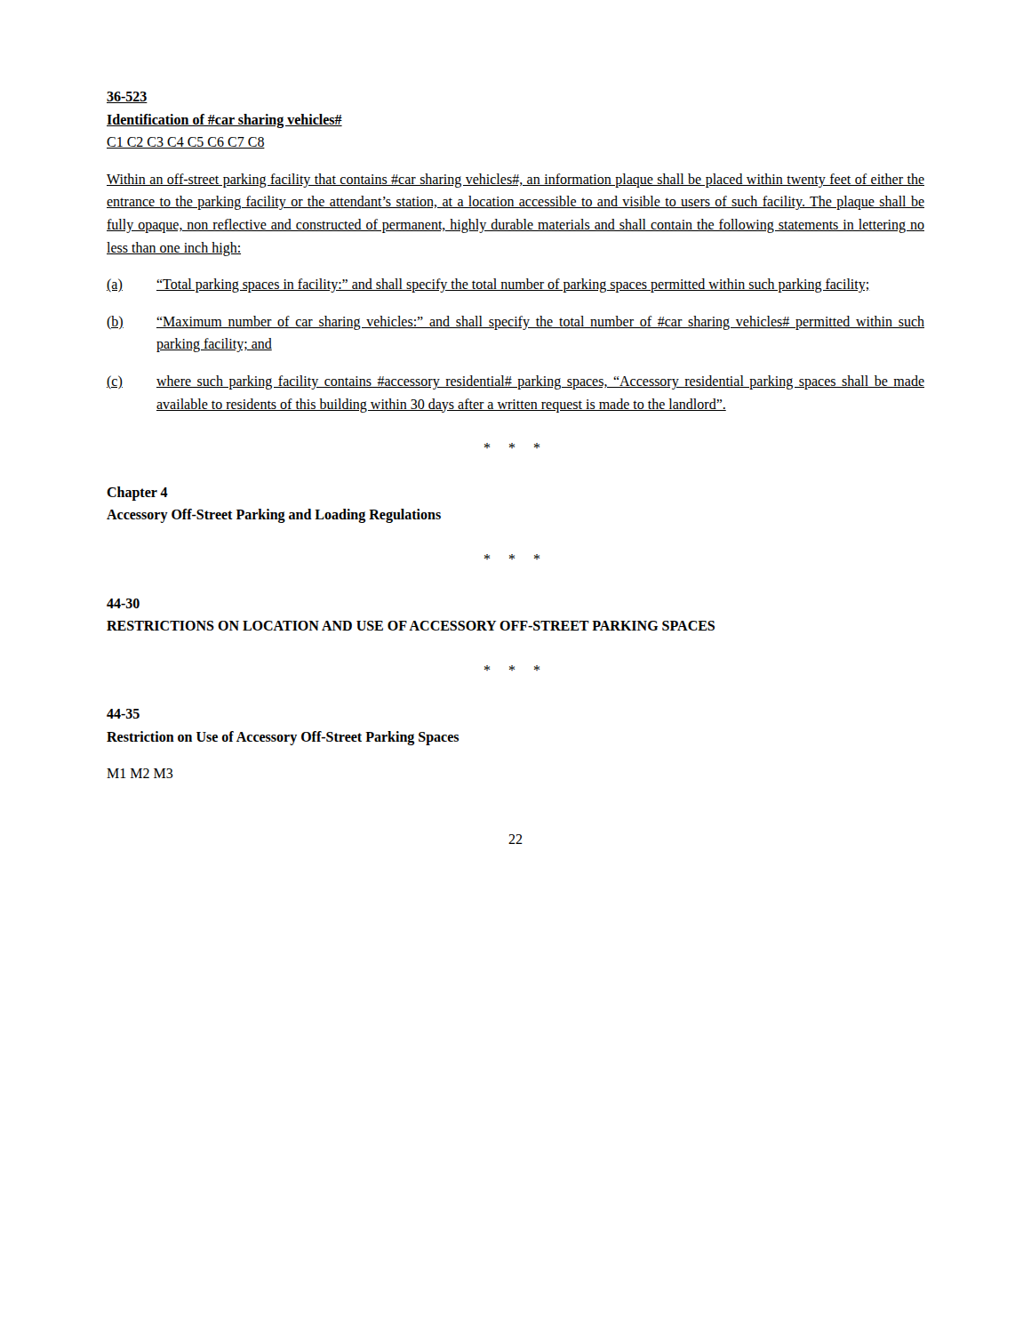36-523
Identification of #car sharing vehicles#
C1 C2 C3 C4 C5 C6 C7 C8
Within an off-street parking facility that contains #car sharing vehicles#, an information plaque shall be placed within twenty feet of either the entrance to the parking facility or the attendant’s station, at a location accessible to and visible to users of such facility. The plaque shall be fully opaque, non reflective and constructed of permanent, highly durable materials and shall contain the following statements in lettering no less than one inch high:
(a)
“Total parking spaces in facility:” and shall specify the total number of parking spaces permitted within such parking facility;
(b)
“Maximum number of car sharing vehicles:” and shall specify the total number of #car sharing vehicles# permitted within such parking facility; and
(c)
where such parking facility contains #accessory residential# parking spaces, “Accessory residential parking spaces shall be made available to residents of this building within 30 days after a written request is made to the landlord”.
* * *
Chapter 4
Accessory Off-Street Parking and Loading Regulations
* * *
44-30
RESTRICTIONS ON LOCATION AND USE OF ACCESSORY OFF-STREET PARKING SPACES
* * *
44-35
Restriction on Use of Accessory Off-Street Parking Spaces
M1 M2 M3
22